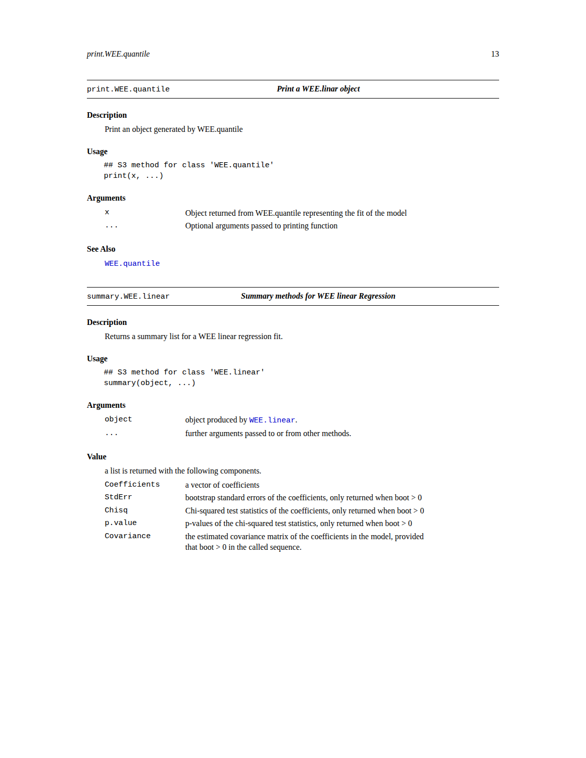print.WEE.quantile 13
print.WEE.quantile Print a WEE.linar object
Description
Print an object generated by WEE.quantile
Usage
## S3 method for class 'WEE.quantile'
print(x, ...)
Arguments
| x | Object returned from WEE.quantile representing the fit of the model |
| ... | Optional arguments passed to printing function |
See Also
WEE.quantile
summary.WEE.linear Summary methods for WEE linear Regression
Description
Returns a summary list for a WEE linear regression fit.
Usage
## S3 method for class 'WEE.linear'
summary(object, ...)
Arguments
| object | object produced by WEE.linear . |
| ... | further arguments passed to or from other methods. |
Value
a list is returned with the following components.
| Coefficients | a vector of coefficients |
| StdErr | bootstrap standard errors of the coefficients, only returned when boot > 0 |
| Chisq | Chi-squared test statistics of the coefficients, only returned when boot > 0 |
| p.value | p-values of the chi-squared test statistics, only returned when boot > 0 |
| Covariance | the estimated covariance matrix of the coefficients in the model, provided that boot > 0 in the called sequence. |